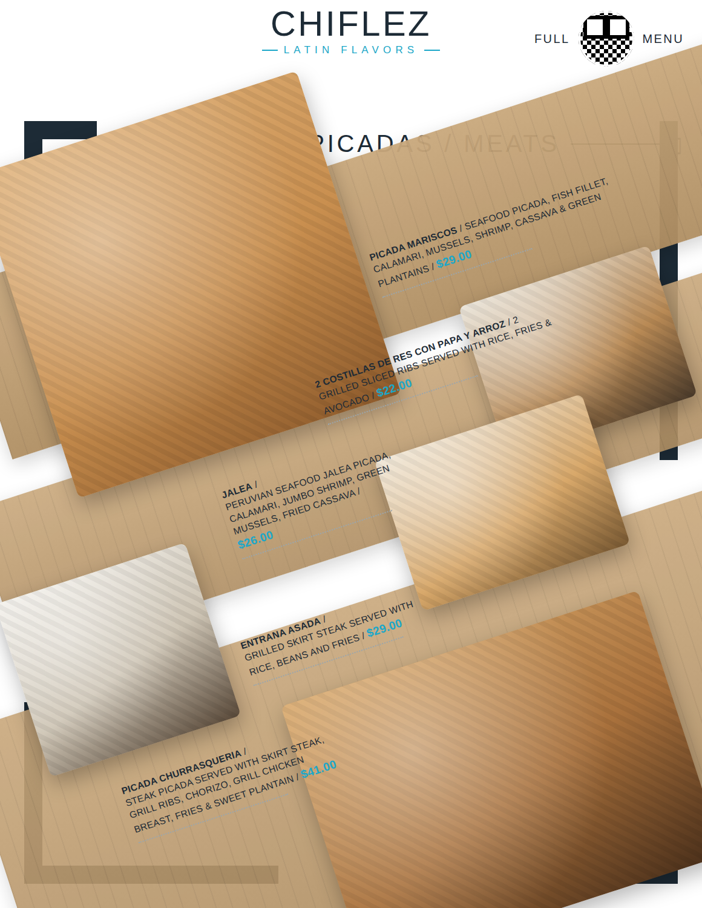CHIFLEZ
LATIN FLAVORS
FULL
MENU
PICADAS / MEATS
▯
Picada Mariscos / seafood picada, fish fillet, calamari, mussels, shrimp, cassava & green plantains / $29.00
2 Costillas de Res Con Papa y Arroz / 2 grilled sliced ribs served with rice, fries & avocado / $22.00
Jalea /
peruvian seafood jalea picada, calamari, jumbo shrimp, green mussels, fried cassava /
$26.00
Entrana Asada /
grilled skirt steak served with rice, beans and fries / $29.00
Picada Churrasqueria /
steak picada served with skirt steak, grill ribs, chorizo, grill chicken breast, fries & sweet plantain / $41.00